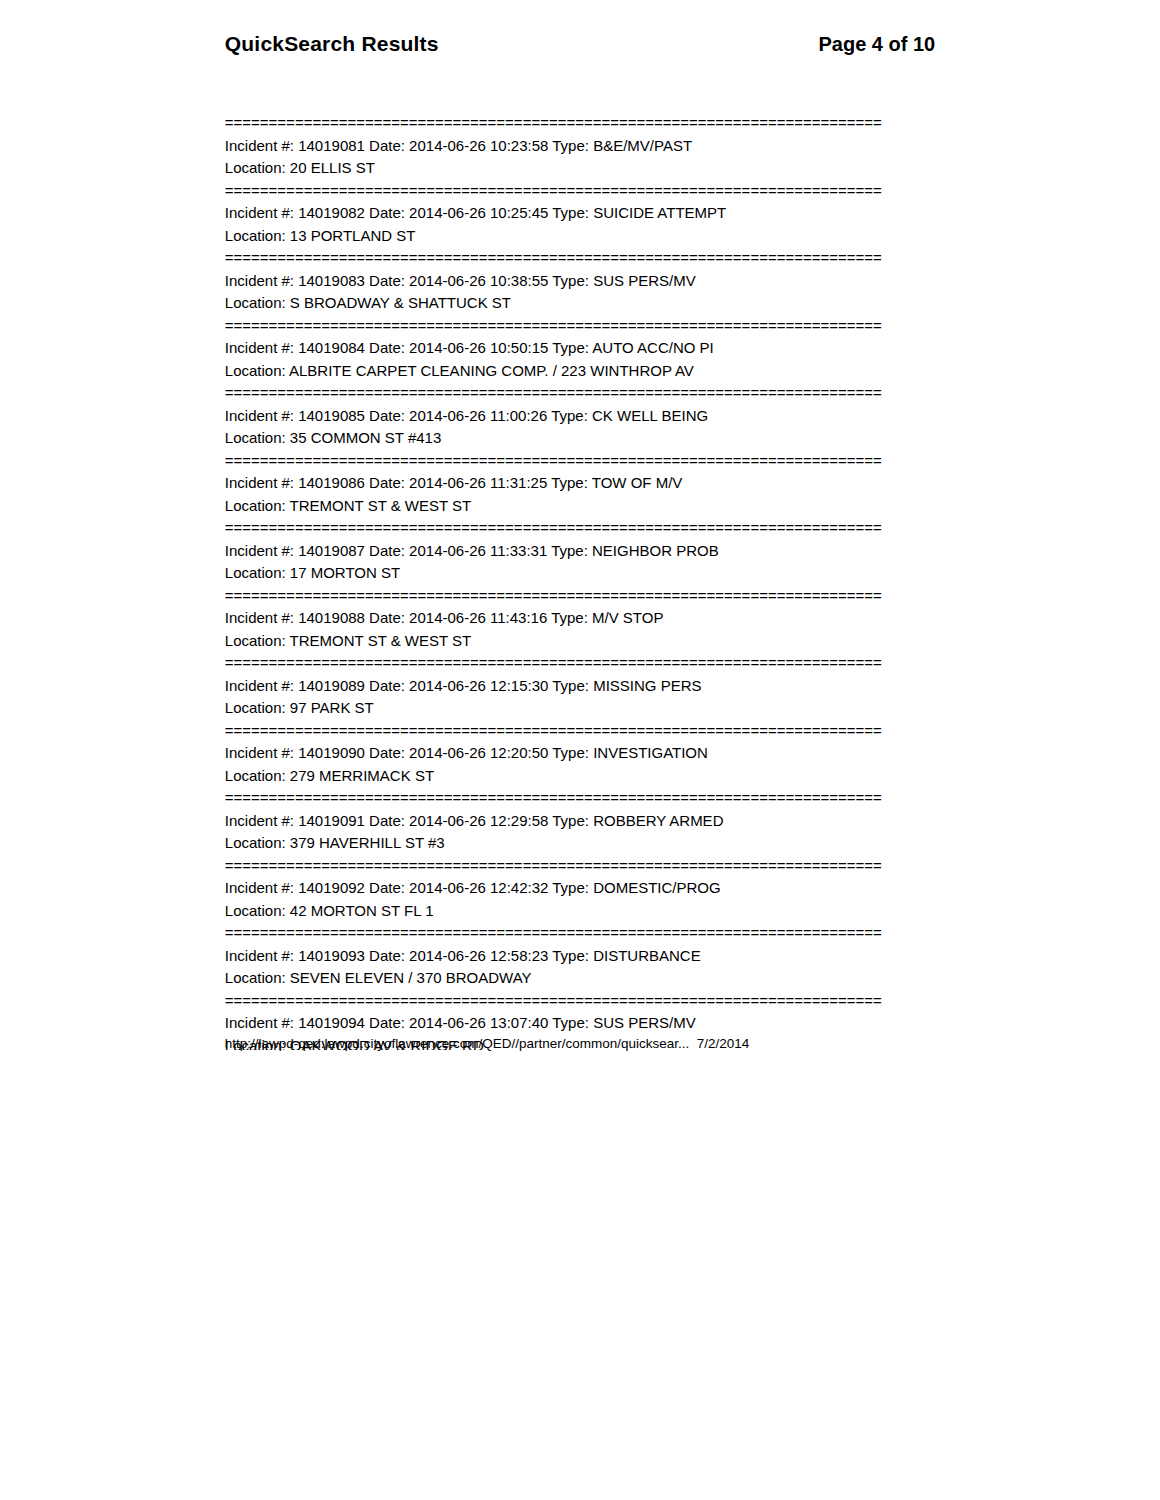QuickSearch Results Page 4 of 10
===========================================================================
Incident #: 14019081 Date: 2014-06-26 10:23:58 Type: B&E/MV/PAST
Location: 20 ELLIS ST
===========================================================================
Incident #: 14019082 Date: 2014-06-26 10:25:45 Type: SUICIDE ATTEMPT
Location: 13 PORTLAND ST
===========================================================================
Incident #: 14019083 Date: 2014-06-26 10:38:55 Type: SUS PERS/MV
Location: S BROADWAY & SHATTUCK ST
===========================================================================
Incident #: 14019084 Date: 2014-06-26 10:50:15 Type: AUTO ACC/NO PI
Location: ALBRITE CARPET CLEANING COMP. / 223 WINTHROP AV
===========================================================================
Incident #: 14019085 Date: 2014-06-26 11:00:26 Type: CK WELL BEING
Location: 35 COMMON ST #413
===========================================================================
Incident #: 14019086 Date: 2014-06-26 11:31:25 Type: TOW OF M/V
Location: TREMONT ST & WEST ST
===========================================================================
Incident #: 14019087 Date: 2014-06-26 11:33:31 Type: NEIGHBOR PROB
Location: 17 MORTON ST
===========================================================================
Incident #: 14019088 Date: 2014-06-26 11:43:16 Type: M/V STOP
Location: TREMONT ST & WEST ST
===========================================================================
Incident #: 14019089 Date: 2014-06-26 12:15:30 Type: MISSING PERS
Location: 97 PARK ST
===========================================================================
Incident #: 14019090 Date: 2014-06-26 12:20:50 Type: INVESTIGATION
Location: 279 MERRIMACK ST
===========================================================================
Incident #: 14019091 Date: 2014-06-26 12:29:58 Type: ROBBERY ARMED
Location: 379 HAVERHILL ST #3
===========================================================================
Incident #: 14019092 Date: 2014-06-26 12:42:32 Type: DOMESTIC/PROG
Location: 42 MORTON ST FL 1
===========================================================================
Incident #: 14019093 Date: 2014-06-26 12:58:23 Type: DISTURBANCE
Location: SEVEN ELEVEN / 370 BROADWAY
===========================================================================
Incident #: 14019094 Date: 2014-06-26 13:07:40 Type: SUS PERS/MV
Location: OAKWOOD AV & RIDGE RD
http://lawpd-qed.lawpd.cityoflawrence.com/QED//partner/common/quicksear... 7/2/2014